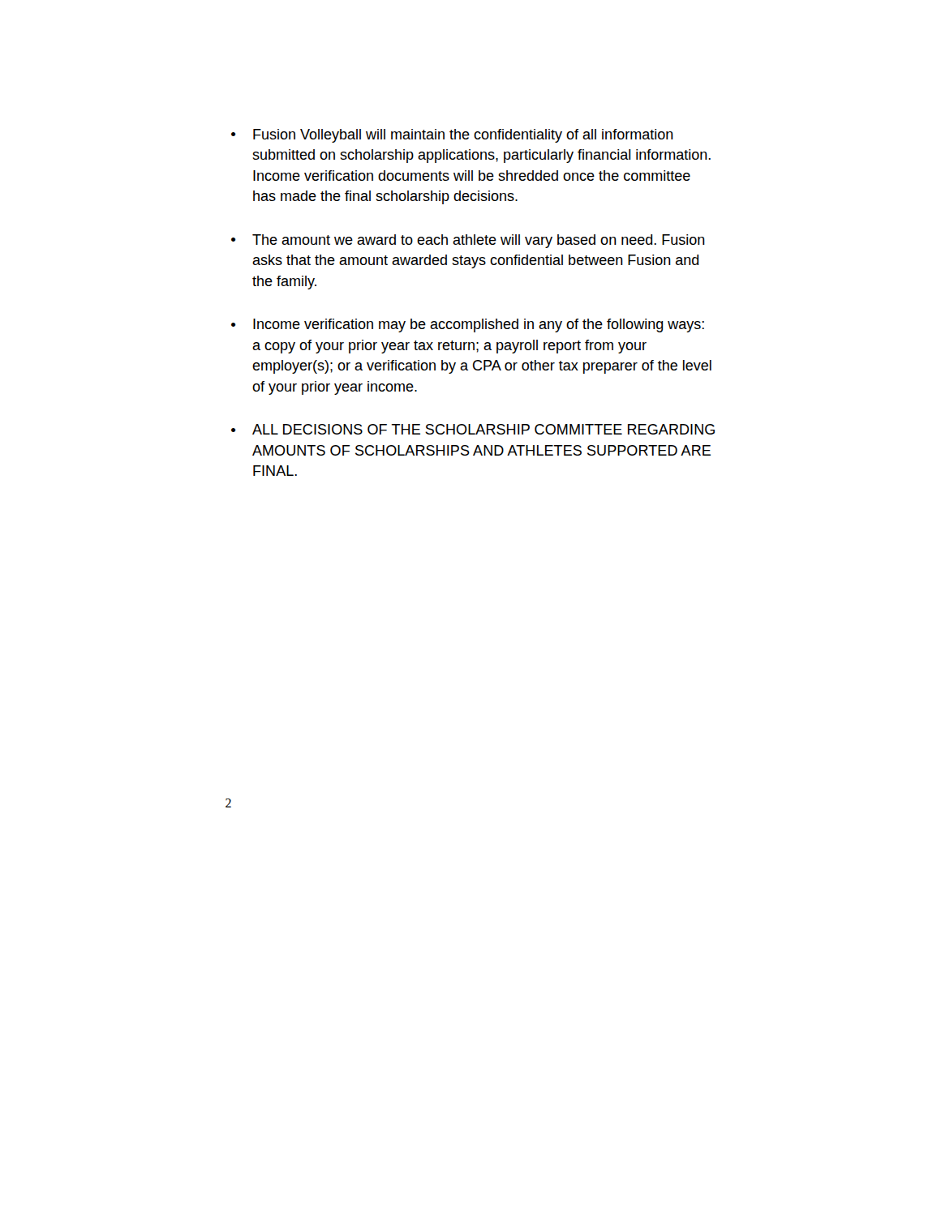Fusion Volleyball will maintain the confidentiality of all information submitted on scholarship applications, particularly financial information. Income verification documents will be shredded once the committee has made the final scholarship decisions.
The amount we award to each athlete will vary based on need. Fusion asks that the amount awarded stays confidential between Fusion and the family.
Income verification may be accomplished in any of the following ways: a copy of your prior year tax return; a payroll report from your employer(s); or a verification by a CPA or other tax preparer of the level of your prior year income.
ALL DECISIONS OF THE SCHOLARSHIP COMMITTEE REGARDING AMOUNTS OF SCHOLARSHIPS AND ATHLETES SUPPORTED ARE FINAL.
2